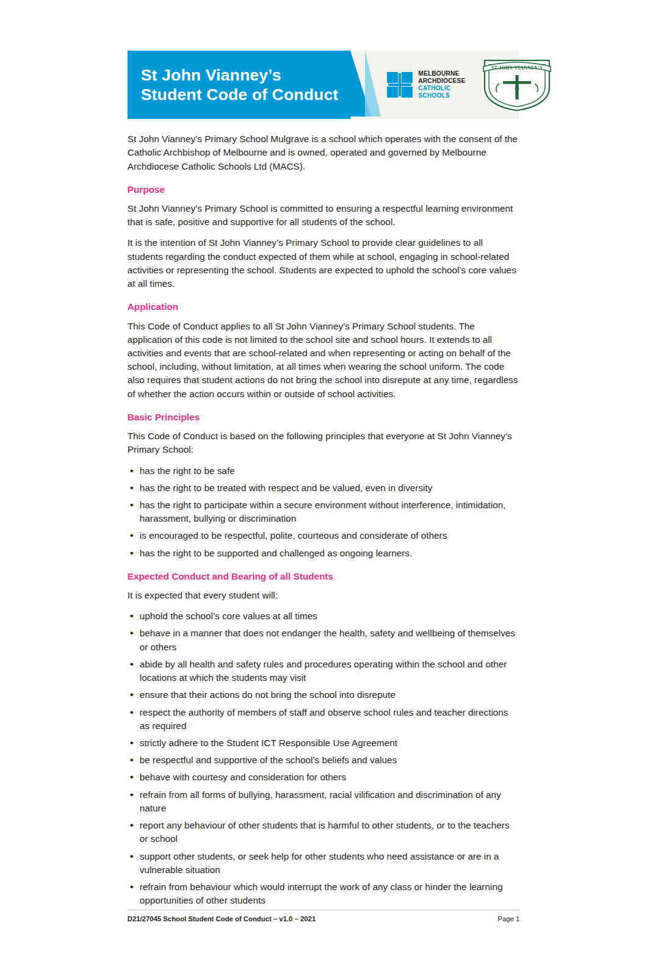St John Vianney’s
Student Code of Conduct
MELBOURNE
ARCHDIOCESE
CATHOLIC SCHOOLS
ST JOHN VIANNEY'S
St John Vianney’s Primary School Mulgrave is a school which operates with the consent of the Catholic Archbishop of Melbourne and is owned, operated and governed by Melbourne Archdiocese Catholic Schools Ltd (MACS).
Purpose
St John Vianney’s Primary School is committed to ensuring a respectful learning environment that is safe, positive and supportive for all students of the school.
It is the intention of St John Vianney’s Primary School to provide clear guidelines to all students regarding the conduct expected of them while at school, engaging in school-related activities or representing the school. Students are expected to uphold the school’s core values at all times.
Application
This Code of Conduct applies to all St John Vianney’s Primary School students. The application of this code is not limited to the school site and school hours. It extends to all activities and events that are school-related and when representing or acting on behalf of the school, including, without limitation, at all times when wearing the school uniform. The code also requires that student actions do not bring the school into disrepute at any time, regardless of whether the action occurs within or outside of school activities.
Basic Principles
This Code of Conduct is based on the following principles that everyone at St John Vianney’s Primary School:
has the right to be safe
has the right to be treated with respect and be valued, even in diversity
has the right to participate within a secure environment without interference, intimidation, harassment, bullying or discrimination
is encouraged to be respectful, polite, courteous and considerate of others
has the right to be supported and challenged as ongoing learners.
Expected Conduct and Bearing of all Students
It is expected that every student will:
uphold the school’s core values at all times
behave in a manner that does not endanger the health, safety and wellbeing of themselves or others
abide by all health and safety rules and procedures operating within the school and other locations at which the students may visit
ensure that their actions do not bring the school into disrepute
respect the authority of members of staff and observe school rules and teacher directions as required
strictly adhere to the Student ICT Responsible Use Agreement
be respectful and supportive of the school’s beliefs and values
behave with courtesy and consideration for others
refrain from all forms of bullying, harassment, racial vilification and discrimination of any nature
report any behaviour of other students that is harmful to other students, or to the teachers or school
support other students, or seek help for other students who need assistance or are in a vulnerable situation
refrain from behaviour which would interrupt the work of any class or hinder the learning opportunities of other students
D21/27045 School Student Code of Conduct – v1.0 – 2021 Page 1